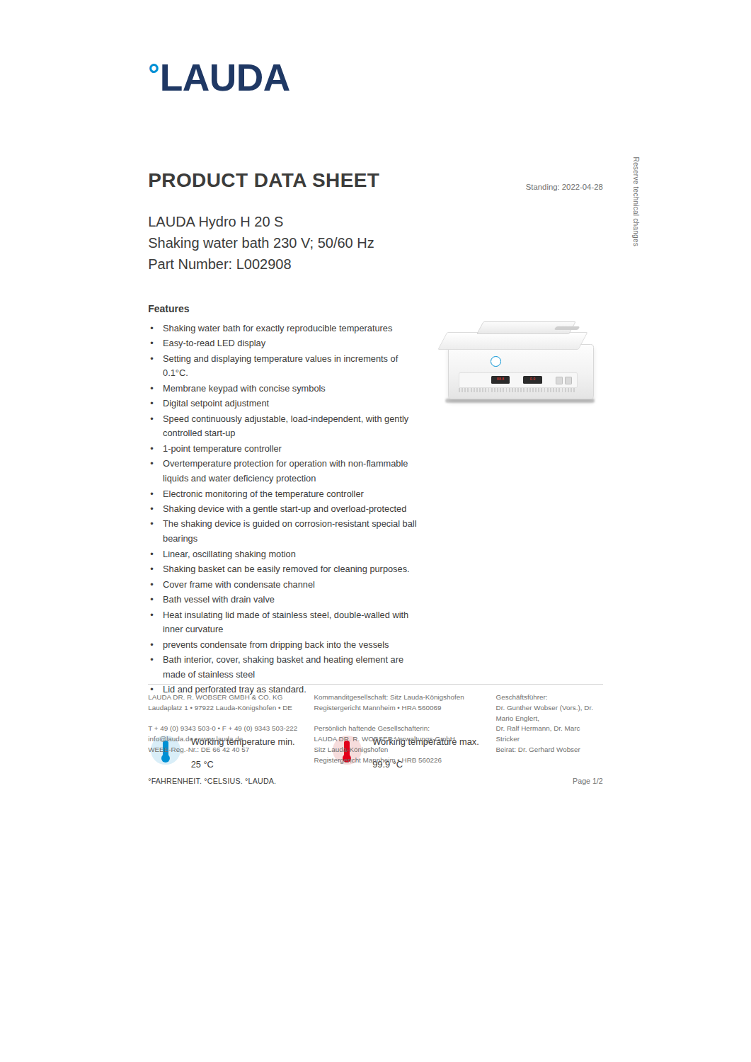°LAUDA
PRODUCT DATA SHEET
Standing: 2022-04-28
LAUDA Hydro H 20 S
Shaking water bath 230 V; 50/60 Hz
Part Number: L002908
Features
Shaking water bath for exactly reproducible temperatures
Easy-to-read LED display
Setting and displaying temperature values in increments of 0.1°C.
Membrane keypad with concise symbols
Digital setpoint adjustment
Speed continuously adjustable, load-independent, with gently controlled start-up
1-point temperature controller
Overtemperature protection for operation with non-flammable liquids and water deficiency protection
Electronic monitoring of the temperature controller
Shaking device with a gentle start-up and overload-protected
The shaking device is guided on corrosion-resistant special ball bearings
Linear, oscillating shaking motion
Shaking basket can be easily removed for cleaning purposes.
Cover frame with condensate channel
Bath vessel with drain valve
Heat insulating lid made of stainless steel, double-walled with inner curvature
prevents condensate from dripping back into the vessels
Bath interior, cover, shaking basket and heating element are made of stainless steel
Lid and perforated tray as standard.
88.8
0.0
Reserve technical changes
Working temperature min.
25 °C
Working temperature max.
99.9 °C
LAUDA DR. R. WOBSER GMBH & CO. KG
Laudaplatz 1 • 97922 Lauda-Königshofen • DE
T + 49 (0) 9343 503-0 • F + 49 (0) 9343 503-222
info@lauda.de • www.lauda.de
WEEE-Reg.-Nr.: DE 66 42 40 57
Kommanditgesellschaft: Sitz Lauda-Königshofen
Registergericht Mannheim • HRA 560069
Persönlich haftende Gesellschafterin:
LAUDA DR. R. WOBSER Verwaltungs-GmbH
Sitz Lauda-Königshofen
Registergericht Mannheim • HRB 560226
Geschäftsführer:
Dr. Gunther Wobser (Vors.), Dr. Mario Englert,
Dr. Ralf Hermann, Dr. Marc Stricker
Beirat: Dr. Gerhard Wobser
°FAHRENHEIT. °CELSIUS. °LAUDA.
Page 1/2